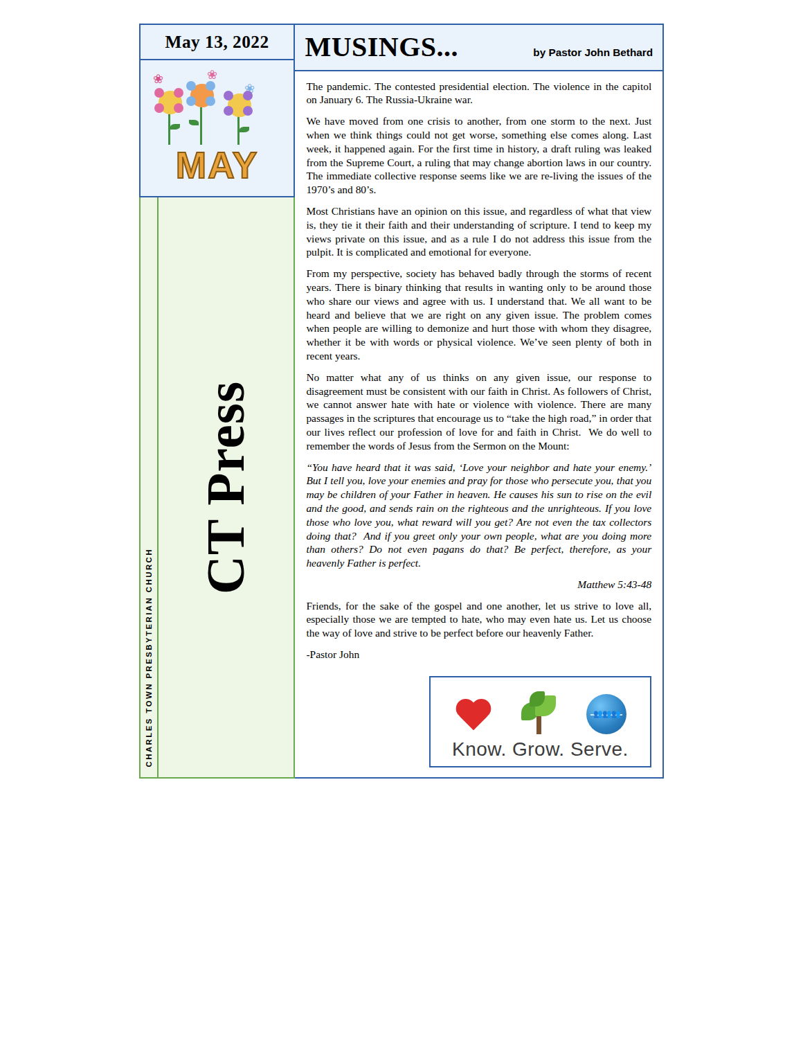May 13, 2022
❀
❀
❀
MAY
CHARLES TOWN PRESBYTERIAN CHURCH
CT Press
MUSINGS...
by Pastor John Bethard
The pandemic. The contested presidential election. The violence in the capitol on January 6. The Russia-Ukraine war.
We have moved from one crisis to another, from one storm to the next. Just when we think things could not get worse, something else comes along. Last week, it happened again. For the first time in history, a draft ruling was leaked from the Supreme Court, a ruling that may change abortion laws in our country. The immediate collective response seems like we are re-living the issues of the 1970’s and 80’s.
Most Christians have an opinion on this issue, and regardless of what that view is, they tie it their faith and their understanding of scripture. I tend to keep my views private on this issue, and as a rule I do not address this issue from the pulpit. It is complicated and emotional for everyone.
From my perspective, society has behaved badly through the storms of recent years. There is binary thinking that results in wanting only to be around those who share our views and agree with us. I understand that. We all want to be heard and believe that we are right on any given issue. The problem comes when people are willing to demonize and hurt those with whom they disagree, whether it be with words or physical violence. We’ve seen plenty of both in recent years.
No matter what any of us thinks on any given issue, our response to disagreement must be consistent with our faith in Christ. As followers of Christ, we cannot answer hate with hate or violence with violence. There are many passages in the scriptures that encourage us to “take the high road,” in order that our lives reflect our profession of love for and faith in Christ. We do well to remember the words of Jesus from the Sermon on the Mount:
“You have heard that it was said, ‘Love your neighbor and hate your enemy.’ But I tell you, love your enemies and pray for those who persecute you, that you may be children of your Father in heaven. He causes his sun to rise on the evil and the good, and sends rain on the righteous and the unrighteous. If you love those who love you, what reward will you get? Are not even the tax collectors doing that? And if you greet only your own people, what are you doing more than others? Do not even pagans do that? Be perfect, therefore, as your heavenly Father is perfect.
Matthew 5:43-48
Friends, for the sake of the gospel and one another, let us strive to love all, especially those we are tempted to hate, who may even hate us. Let us choose the way of love and strive to be perfect before our heavenly Father.
-Pastor John
👥👥👥
Know. Grow. Serve.